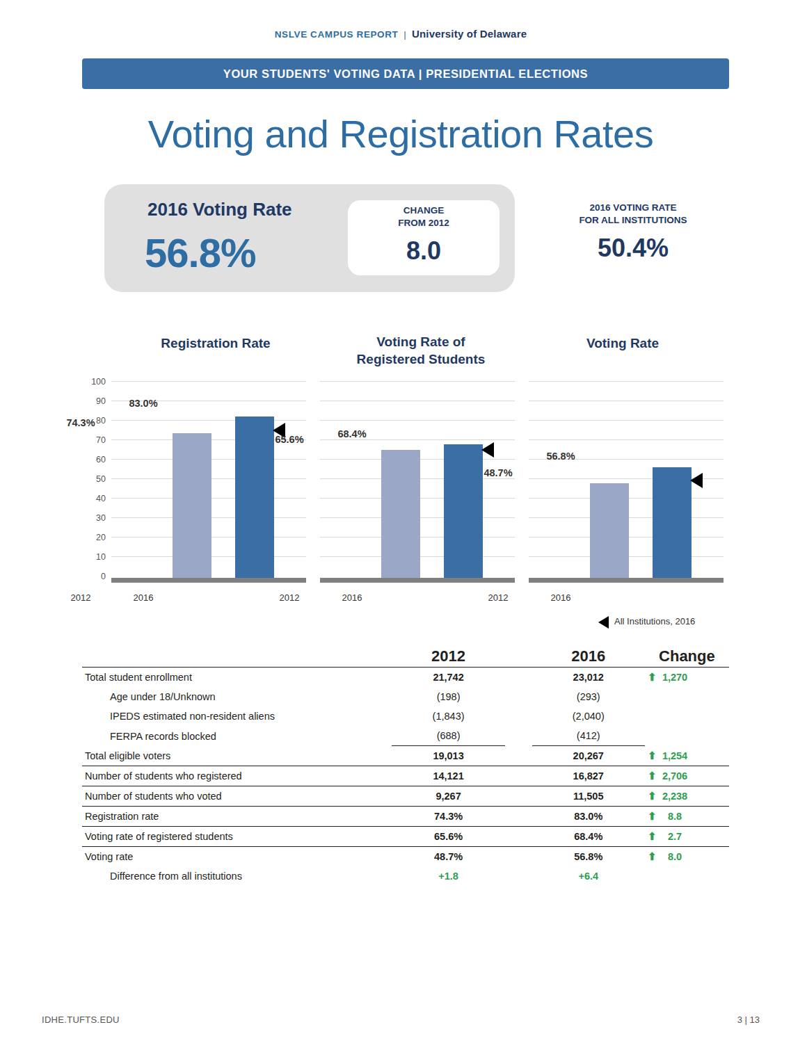NSLVE CAMPUS REPORT | University of Delaware
YOUR STUDENTS' VOTING DATA | PRESIDENTIAL ELECTIONS
Voting and Registration Rates
2016 Voting Rate
56.8%
CHANGE
FROM 2012
8.0
2016 VOTING RATE
FOR ALL INSTITUTIONS
50.4%
Registration Rate
Voting Rate of
Registered Students
Voting Rate
100
90
80
70
60
50
40
30
20
10
0
74.3%
83.0%
2012
2016
65.6%
68.4%
2012
2016
48.7%
56.8%
2012
2016
All Institutions, 2016
| | 2012 | | 2016 | Change |
| Total student enrollment | 21,742 | | 23,012 | ⬆ 1,270 |
| Age under 18/Unknown | (198) | | (293) | |
| IPEDS estimated non-resident aliens | (1,843) | | (2,040) | |
| FERPA records blocked | (688) | | (412) | |
| Total eligible voters | 19,013 | | 20,267 | ⬆ 1,254 |
| Number of students who registered | 14,121 | | 16,827 | ⬆ 2,706 |
| Number of students who voted | 9,267 | | 11,505 | ⬆ 2,238 |
| Registration rate | 74.3% | | 83.0% | ⬆ 8.8 |
| Voting rate of registered students | 65.6% | | 68.4% | ⬆ 2.7 |
| Voting rate | 48.7% | | 56.8% | ⬆ 8.0 |
| Difference from all institutions | +1.8 | | +6.4 | |
IDHE.TUFTS.EDU
3 | 13